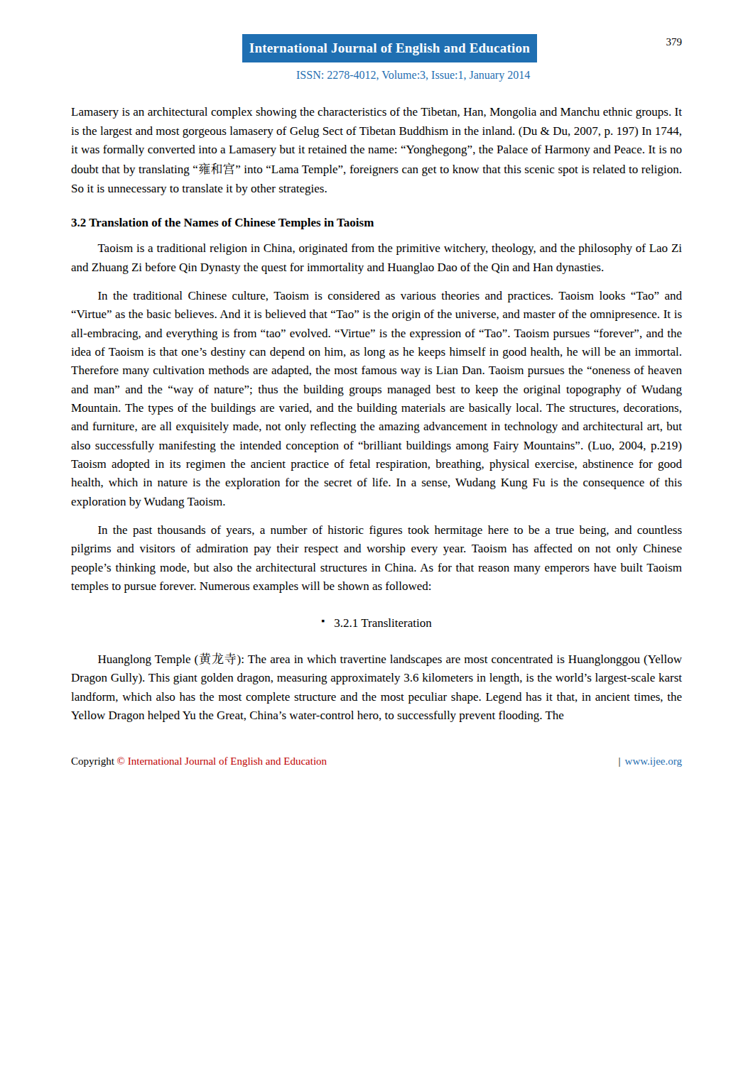379
International Journal of English and Education
ISSN: 2278-4012, Volume:3, Issue:1, January 2014
Lamasery is an architectural complex showing the characteristics of the Tibetan, Han, Mongolia and Manchu ethnic groups. It is the largest and most gorgeous lamasery of Gelug Sect of Tibetan Buddhism in the inland. (Du & Du, 2007, p. 197) In 1744, it was formally converted into a Lamasery but it retained the name: “Yonghegong”, the Palace of Harmony and Peace. It is no doubt that by translating “雍和宫” into “Lama Temple”, foreigners can get to know that this scenic spot is related to religion. So it is unnecessary to translate it by other strategies.
3.2 Translation of the Names of Chinese Temples in Taoism
Taoism is a traditional religion in China, originated from the primitive witchery, theology, and the philosophy of Lao Zi and Zhuang Zi before Qin Dynasty the quest for immortality and Huanglao Dao of the Qin and Han dynasties.
In the traditional Chinese culture, Taoism is considered as various theories and practices. Taoism looks “Tao” and “Virtue” as the basic believes. And it is believed that “Tao” is the origin of the universe, and master of the omnipresence. It is all-embracing, and everything is from “tao” evolved. “Virtue” is the expression of “Tao”. Taoism pursues “forever”, and the idea of Taoism is that one’s destiny can depend on him, as long as he keeps himself in good health, he will be an immortal. Therefore many cultivation methods are adapted, the most famous way is Lian Dan. Taoism pursues the “oneness of heaven and man” and the “way of nature”; thus the building groups managed best to keep the original topography of Wudang Mountain. The types of the buildings are varied, and the building materials are basically local. The structures, decorations, and furniture, are all exquisitely made, not only reflecting the amazing advancement in technology and architectural art, but also successfully manifesting the intended conception of “brilliant buildings among Fairy Mountains”. (Luo, 2004, p.219) Taoism adopted in its regimen the ancient practice of fetal respiration, breathing, physical exercise, abstinence for good health, which in nature is the exploration for the secret of life. In a sense, Wudang Kung Fu is the consequence of this exploration by Wudang Taoism.
In the past thousands of years, a number of historic figures took hermitage here to be a true being, and countless pilgrims and visitors of admiration pay their respect and worship every year. Taoism has affected on not only Chinese people’s thinking mode, but also the architectural structures in China. As for that reason many emperors have built Taoism temples to pursue forever. Numerous examples will be shown as followed:
3.2.1 Transliteration
Huanglong Temple (黄龙寺): The area in which travertine landscapes are most concentrated is Huanglonggou (Yellow Dragon Gully). This giant golden dragon, measuring approximately 3.6 kilometers in length, is the world’s largest-scale karst landform, which also has the most complete structure and the most peculiar shape. Legend has it that, in ancient times, the Yellow Dragon helped Yu the Great, China’s water-control hero, to successfully prevent flooding. The
Copyright © International Journal of English and Education
|www.ijee.org